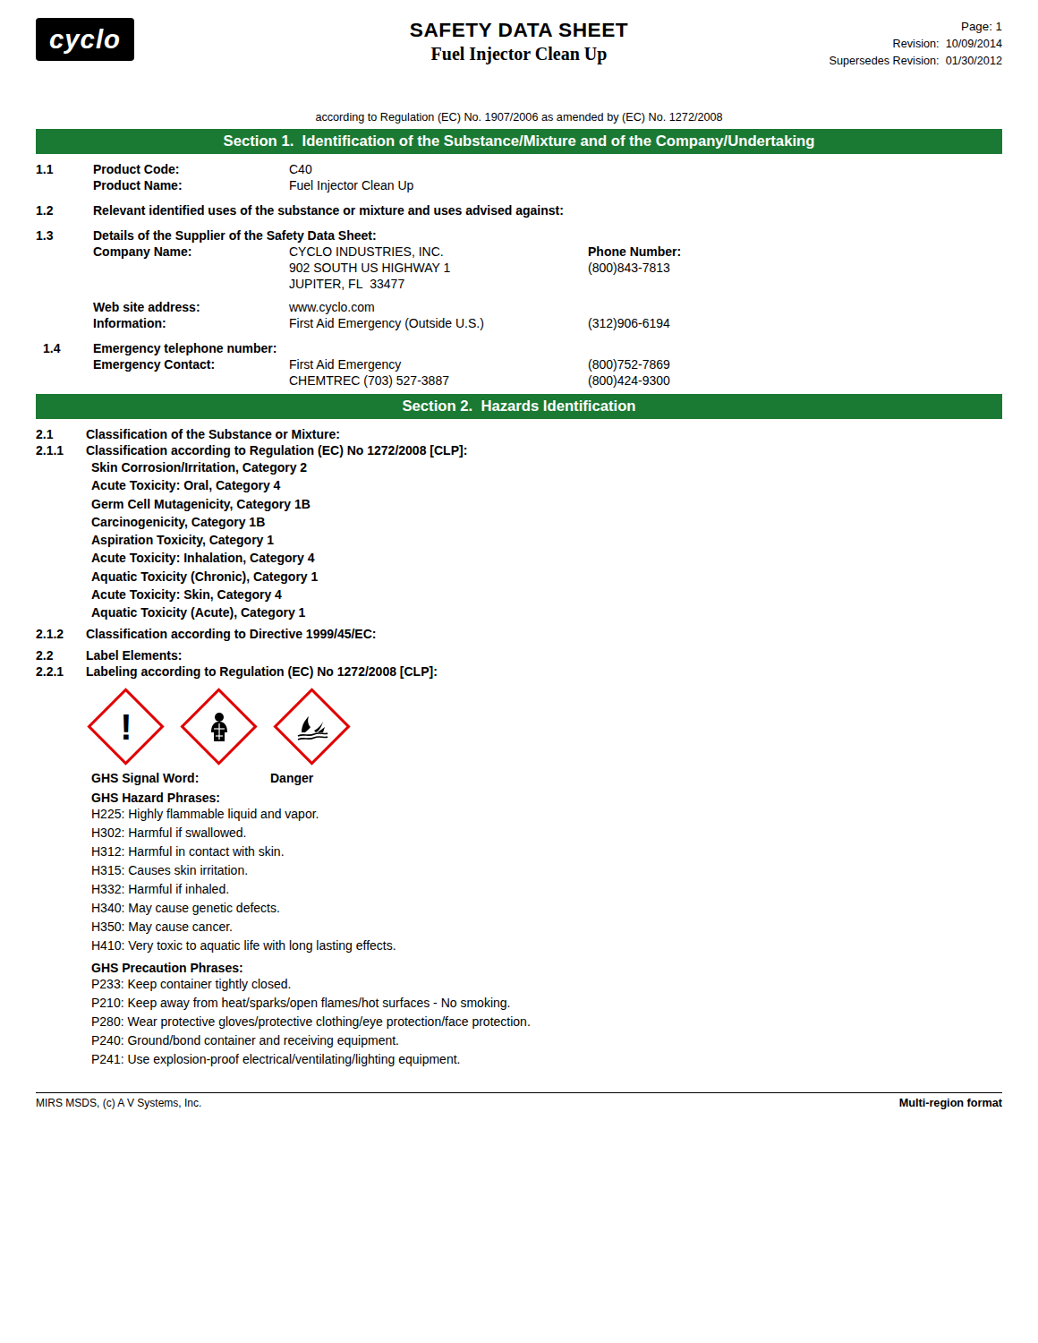cyclo
SAFETY DATA SHEET
Fuel Injector Clean Up
Page: 1
Revision: 10/09/2014
Supersedes Revision: 01/30/2012
according to Regulation (EC) No. 1907/2006 as amended by (EC) No. 1272/2008
Section 1. Identification of the Substance/Mixture and of the Company/Undertaking
| 1.1 | Product Code: | C40 | | |
| | Product Name: | Fuel Injector Clean Up | | |
| 1.2 | Relevant identified uses of the substance or mixture and uses advised against: |
| 1.3 | Details of the Supplier of the Safety Data Sheet: |
| | Company Name: | CYCLO INDUSTRIES, INC. | Phone Number: | |
| | | 902 SOUTH US HIGHWAY 1 | (800)843-7813 | |
| | | JUPITER, FL 33477 | | |
| | Web site address: | www.cyclo.com | | |
| | Information: | First Aid Emergency (Outside U.S.) | (312)906-6194 | |
| 1.4 | Emergency telephone number: |
| | Emergency Contact: | First Aid Emergency | (800)752-7869 | |
| | | CHEMTREC (703) 527-3887 | (800)424-9300 | |
Section 2. Hazards Identification
| 2.1 | Classification of the Substance or Mixture: |
| 2.1.1 | Classification according to Regulation (EC) No 1272/2008 [CLP]: |
Skin Corrosion/Irritation, Category 2
Acute Toxicity: Oral, Category 4
Germ Cell Mutagenicity, Category 1B
Carcinogenicity, Category 1B
Aspiration Toxicity, Category 1
Acute Toxicity: Inhalation, Category 4
Aquatic Toxicity (Chronic), Category 1
Acute Toxicity: Skin, Category 4
Aquatic Toxicity (Acute), Category 1
| 2.1.2 | Classification according to Directive 1999/45/EC: |
| 2.2 | Label Elements: |
| 2.2.1 | Labeling according to Regulation (EC) No 1272/2008 [CLP]: |
!
GHS Signal Word: Danger
GHS Hazard Phrases:
H225: Highly flammable liquid and vapor.
H302: Harmful if swallowed.
H312: Harmful in contact with skin.
H315: Causes skin irritation.
H332: Harmful if inhaled.
H340: May cause genetic defects.
H350: May cause cancer.
H410: Very toxic to aquatic life with long lasting effects.
GHS Precaution Phrases:
P233: Keep container tightly closed.
P210: Keep away from heat/sparks/open flames/hot surfaces - No smoking.
P280: Wear protective gloves/protective clothing/eye protection/face protection.
P240: Ground/bond container and receiving equipment.
P241: Use explosion-proof electrical/ventilating/lighting equipment.
MIRS MSDS, (c) A V Systems, Inc.
Multi-region format